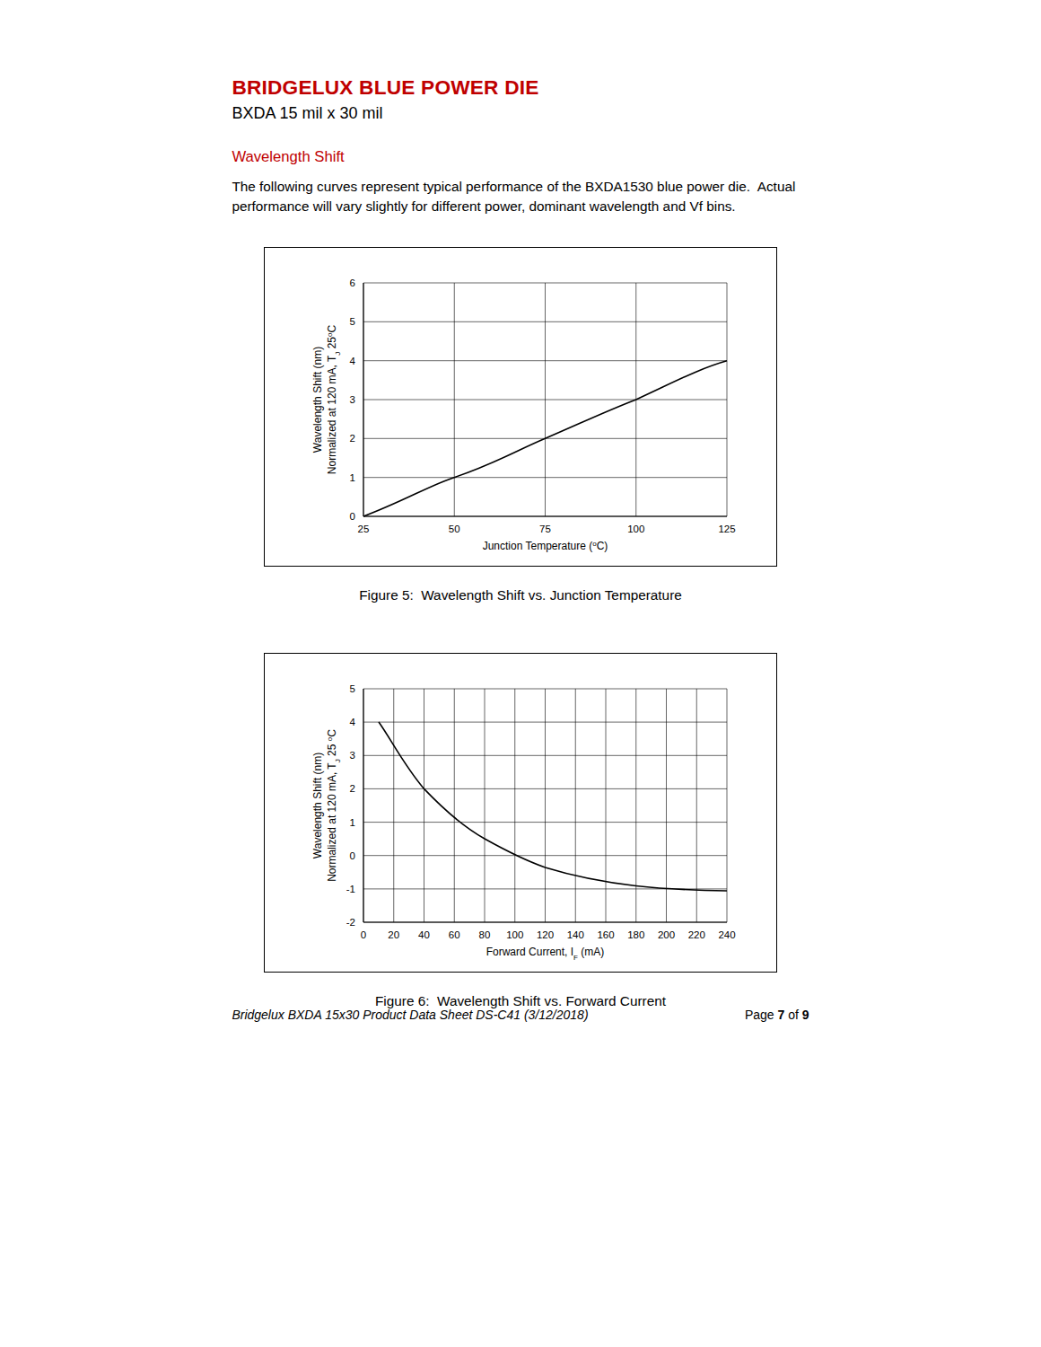BRIDGELUX BLUE POWER DIE
BXDA 15 mil x 30 mil
Wavelength Shift
The following curves represent typical performance of the BXDA1530 blue power die. Actual performance will vary slightly for different power, dominant wavelength and Vf bins.
6 5 4 3 2 1 0 25 50 75 100 125 Junction Temperature (oC) Wavelength Shift (nm) Normalized at 120 mA, TJ 25oC
Figure 5: Wavelength Shift vs. Junction Temperature
5 4 3 2 1 0 -1 -2 0 20 40 60 80 100 120 140 160 180 200 220 240 Forward Current, IF (mA) Wavelength Shift (nm) Normalized at 120 mA, TJ 25 oC
Figure 6: Wavelength Shift vs. Forward Current
Bridgelux BXDA 15x30 Product Data Sheet DS-C41 (3/12/2018) Page 7 of 9